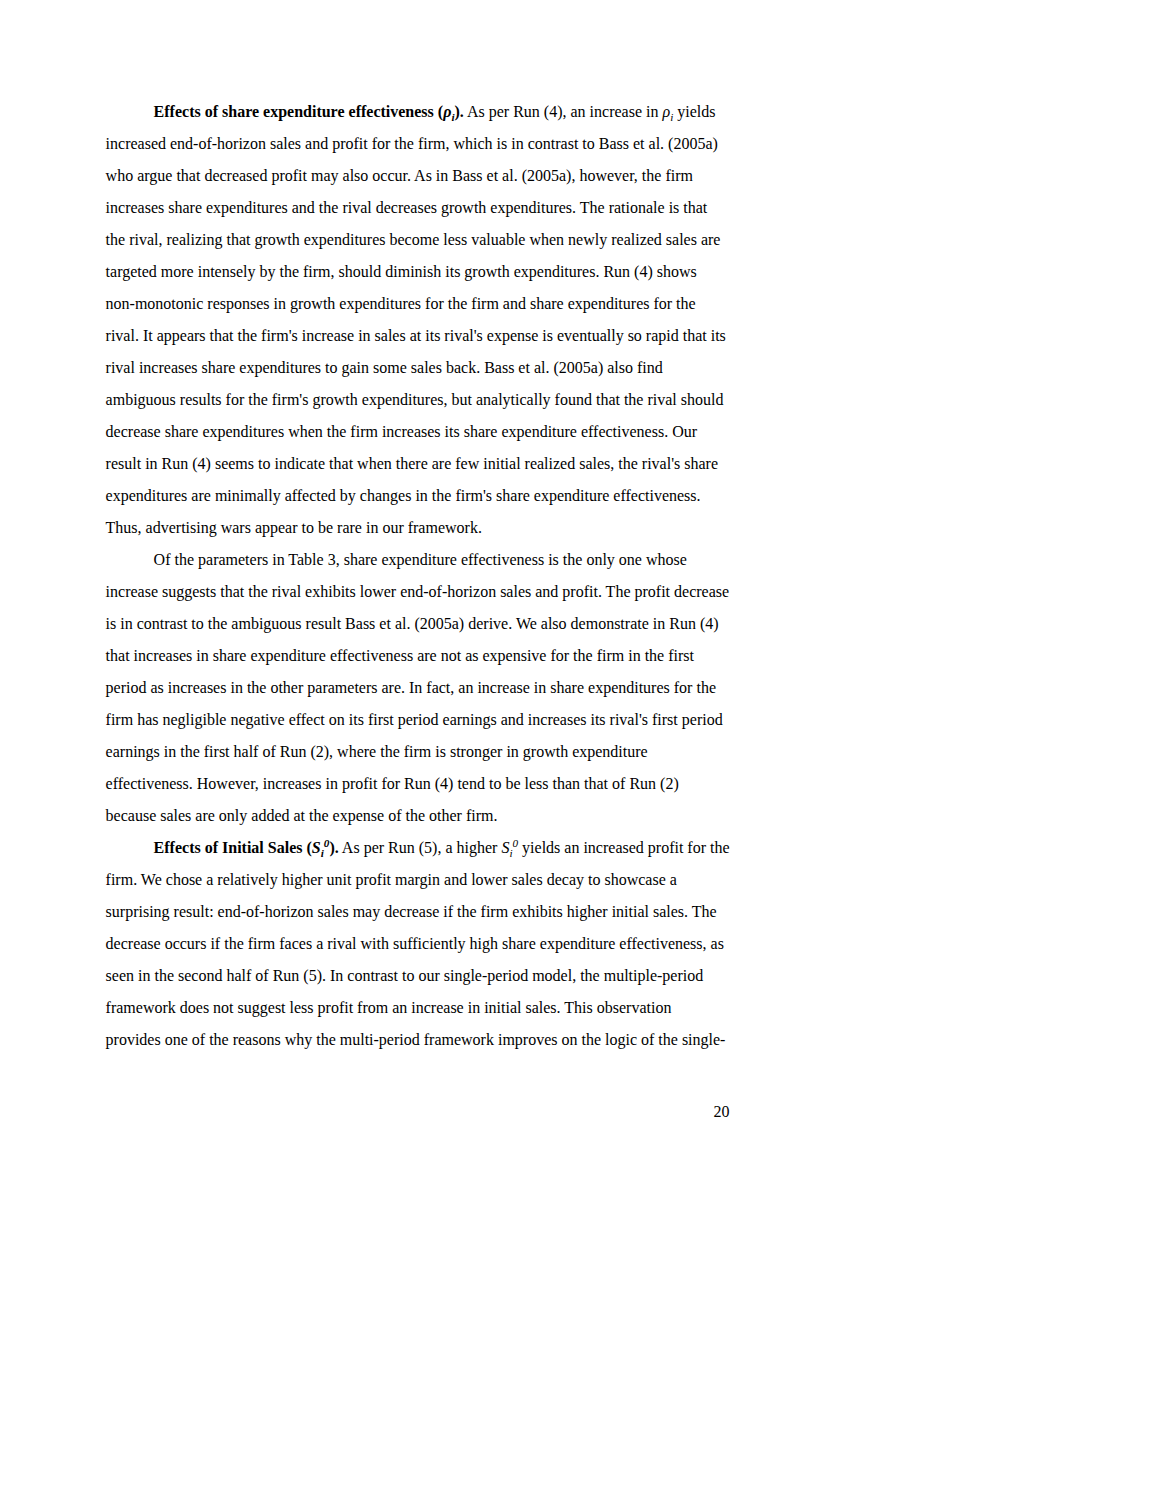Effects of share expenditure effectiveness (ρi). As per Run (4), an increase in ρi yields increased end-of-horizon sales and profit for the firm, which is in contrast to Bass et al. (2005a) who argue that decreased profit may also occur. As in Bass et al. (2005a), however, the firm increases share expenditures and the rival decreases growth expenditures. The rationale is that the rival, realizing that growth expenditures become less valuable when newly realized sales are targeted more intensely by the firm, should diminish its growth expenditures. Run (4) shows non-monotonic responses in growth expenditures for the firm and share expenditures for the rival. It appears that the firm's increase in sales at its rival's expense is eventually so rapid that its rival increases share expenditures to gain some sales back. Bass et al. (2005a) also find ambiguous results for the firm's growth expenditures, but analytically found that the rival should decrease share expenditures when the firm increases its share expenditure effectiveness. Our result in Run (4) seems to indicate that when there are few initial realized sales, the rival's share expenditures are minimally affected by changes in the firm's share expenditure effectiveness. Thus, advertising wars appear to be rare in our framework.
Of the parameters in Table 3, share expenditure effectiveness is the only one whose increase suggests that the rival exhibits lower end-of-horizon sales and profit. The profit decrease is in contrast to the ambiguous result Bass et al. (2005a) derive. We also demonstrate in Run (4) that increases in share expenditure effectiveness are not as expensive for the firm in the first period as increases in the other parameters are. In fact, an increase in share expenditures for the firm has negligible negative effect on its first period earnings and increases its rival's first period earnings in the first half of Run (2), where the firm is stronger in growth expenditure effectiveness. However, increases in profit for Run (4) tend to be less than that of Run (2) because sales are only added at the expense of the other firm.
Effects of Initial Sales (Si0). As per Run (5), a higher Si0 yields an increased profit for the firm. We chose a relatively higher unit profit margin and lower sales decay to showcase a surprising result: end-of-horizon sales may decrease if the firm exhibits higher initial sales. The decrease occurs if the firm faces a rival with sufficiently high share expenditure effectiveness, as seen in the second half of Run (5). In contrast to our single-period model, the multiple-period framework does not suggest less profit from an increase in initial sales. This observation provides one of the reasons why the multi-period framework improves on the logic of the single-
20